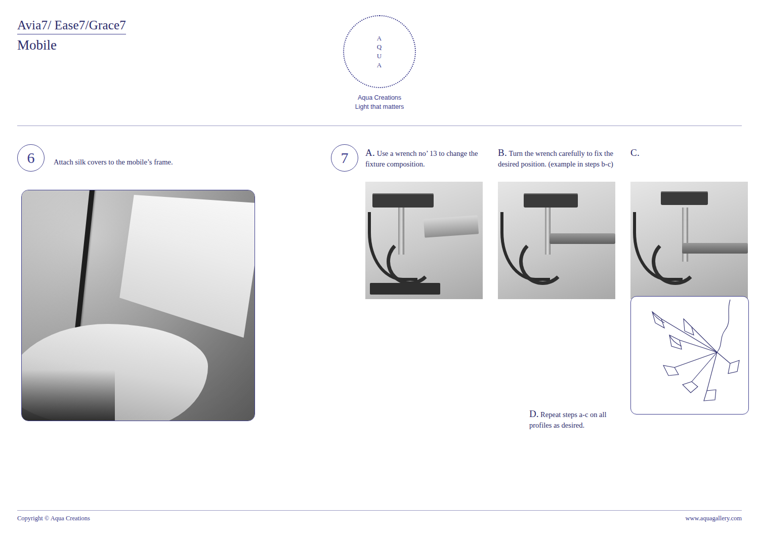Avia7/ Ease7/Grace7
Mobile
A
Q
U
A
Aqua Creations
Light that matters
6
Attach silk covers to the mobile’s frame.
7
A. Use a wrench no’ 13 to change the fixture composition.
B. Turn the wrench carefully to fix the desired position. (example in steps b-c)
C.
D. Repeat steps a-c on all profiles as desired.
Copyright © Aqua Creations
www.aquagallery.com